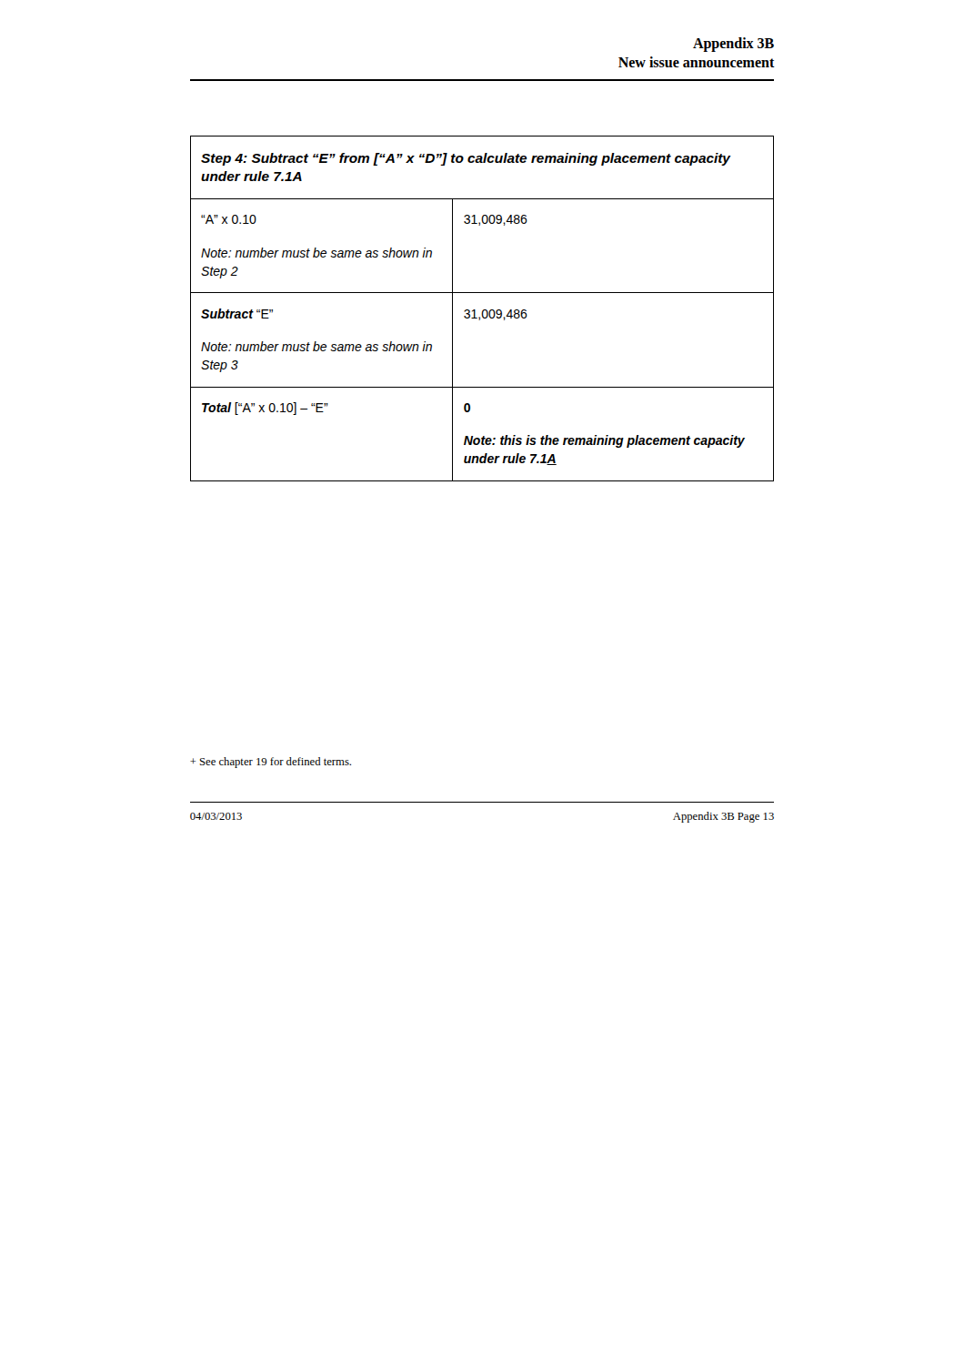Appendix 3B
New issue announcement
| Step 4: Subtract “E” from [“A” x “D”] to calculate remaining placement capacity under rule 7.1A |
| “A” x 0.10 Note: number must be same as shown in Step 2 | 31,009,486 |
| Subtract “E” Note: number must be same as shown in Step 3 | 31,009,486 |
| Total [“A” x 0.10] – “E” | 0 Note: this is the remaining placement capacity under rule 7.1 A |
+ See chapter 19 for defined terms.
04/03/2013 Appendix 3B Page 13